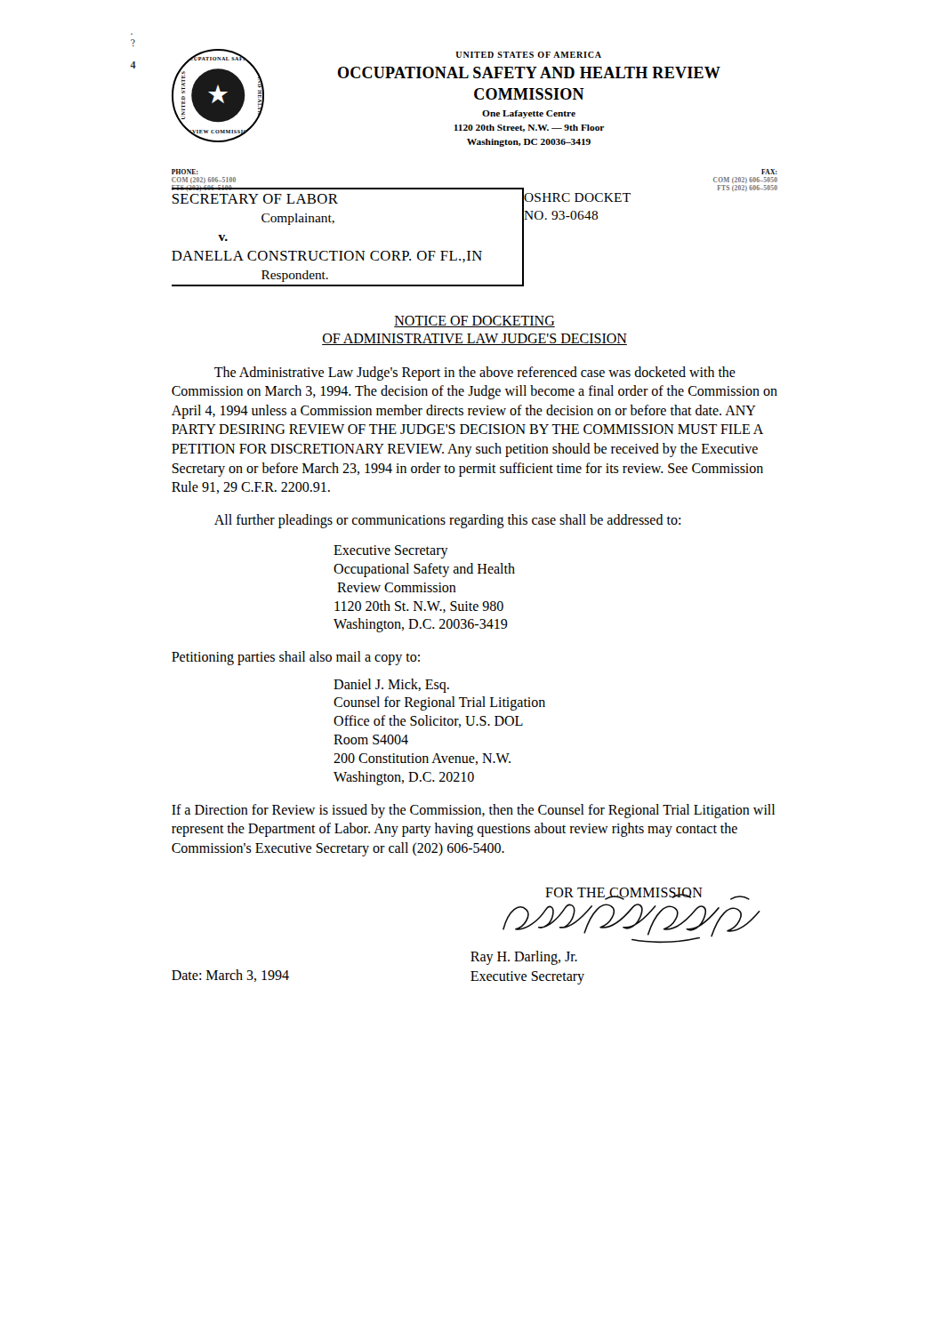. ? 4
OCCUPATIONAL SAFETY AND HEALTH REVIEW COMMISSION UNITED STATES
★
UNITED STATES OF AMERICA
OCCUPATIONAL SAFETY AND HEALTH REVIEW COMMISSION
One Lafayette Centre
1120 20th Street, N.W. — 9th Floor
Washington, DC 20036–3419
PHONE:
COM (202) 606–5100
FTS (202) 606–5100
FAX:
COM (202) 606–5050
FTS (202) 606–5050
| SECRETARY OF LABOR Complainant, v. DANELLA CONSTRUCTION CORP. OF FL.,IN Respondent. | OSHRC DOCKET NO. 93-0648 |
NOTICE OF DOCKETING
OF ADMINISTRATIVE LAW JUDGE'S DECISION
The Administrative Law Judge's Report in the above referenced case was docketed with the Commission on March 3, 1994. The decision of the Judge will become a final order of the Commission on April 4, 1994 unless a Commission member directs review of the decision on or before that date. ANY PARTY DESIRING REVIEW OF THE JUDGE'S DECISION BY THE COMMISSION MUST FILE A PETITION FOR DISCRETIONARY REVIEW. Any such petition should be received by the Executive Secretary on or before March 23, 1994 in order to permit sufficient time for its review. See Commission Rule 91, 29 C.F.R. 2200.91.
All further pleadings or communications regarding this case shall be addressed to:
Executive Secretary
Occupational Safety and Health
Review Commission
1120 20th St. N.W., Suite 980
Washington, D.C. 20036-3419
Petitioning parties shail also mail a copy to:
Daniel J. Mick, Esq.
Counsel for Regional Trial Litigation
Office of the Solicitor, U.S. DOL
Room S4004
200 Constitution Avenue, N.W.
Washington, D.C. 20210
If a Direction for Review is issued by the Commission, then the Counsel for Regional Trial Litigation will represent the Department of Labor. Any party having questions about review rights may contact the Commission's Executive Secretary or call (202) 606-5400.
FOR THE COMMISSION
Ray H. Darling, Jr.
Executive Secretary
Date: March 3, 1994